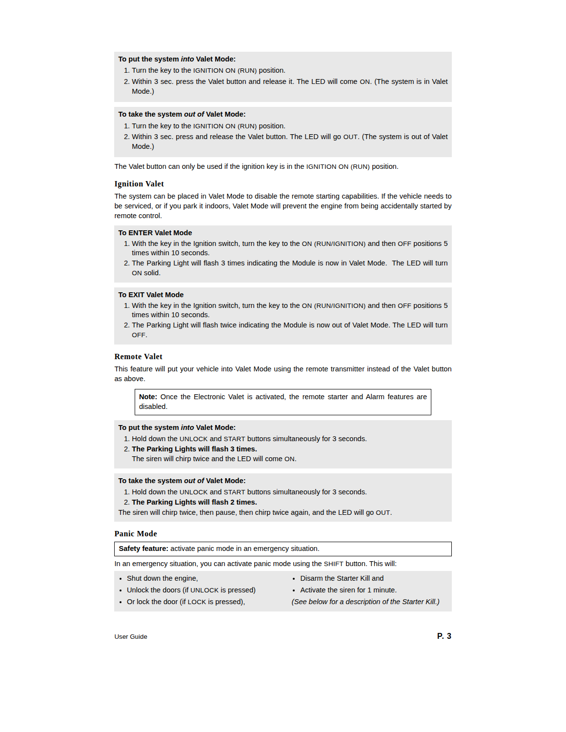To put the system into Valet Mode:
Turn the key to the IGNITION ON (RUN) position.
Within 3 sec. press the Valet button and release it. The LED will come ON. (The system is in Valet Mode.)
To take the system out of Valet Mode:
Turn the key to the IGNITION ON (RUN) position.
Within 3 sec. press and release the Valet button. The LED will go OUT. (The system is out of Valet Mode.)
The Valet button can only be used if the ignition key is in the IGNITION ON (RUN) position.
Ignition Valet
The system can be placed in Valet Mode to disable the remote starting capabilities. If the vehicle needs to be serviced, or if you park it indoors, Valet Mode will prevent the engine from being accidentally started by remote control.
To ENTER Valet Mode
With the key in the Ignition switch, turn the key to the ON (RUN/IGNITION) and then OFF positions 5 times within 10 seconds.
The Parking Light will flash 3 times indicating the Module is now in Valet Mode. The LED will turn ON solid.
To EXIT Valet Mode
With the key in the Ignition switch, turn the key to the ON (RUN/IGNITION) and then OFF positions 5 times within 10 seconds.
The Parking Light will flash twice indicating the Module is now out of Valet Mode. The LED will turn OFF.
Remote Valet
This feature will put your vehicle into Valet Mode using the remote transmitter instead of the Valet button as above.
Note: Once the Electronic Valet is activated, the remote starter and Alarm features are disabled.
To put the system into Valet Mode:
Hold down the UNLOCK and START buttons simultaneously for 3 seconds.
The Parking Lights will flash 3 times.
The siren will chirp twice and the LED will come ON.
To take the system out of Valet Mode:
Hold down the UNLOCK and START buttons simultaneously for 3 seconds.
The Parking Lights will flash 2 times.
The siren will chirp twice, then pause, then chirp twice again, and the LED will go OUT.
Panic Mode
Safety feature: activate panic mode in an emergency situation.
In an emergency situation, you can activate panic mode using the SHIFT button. This will:
Shut down the engine,
Unlock the doors (if UNLOCK is pressed)
Or lock the door (if LOCK is pressed),
Disarm the Starter Kill and
Activate the siren for 1 minute.
(See below for a description of the Starter Kill.)
User Guide P. 3